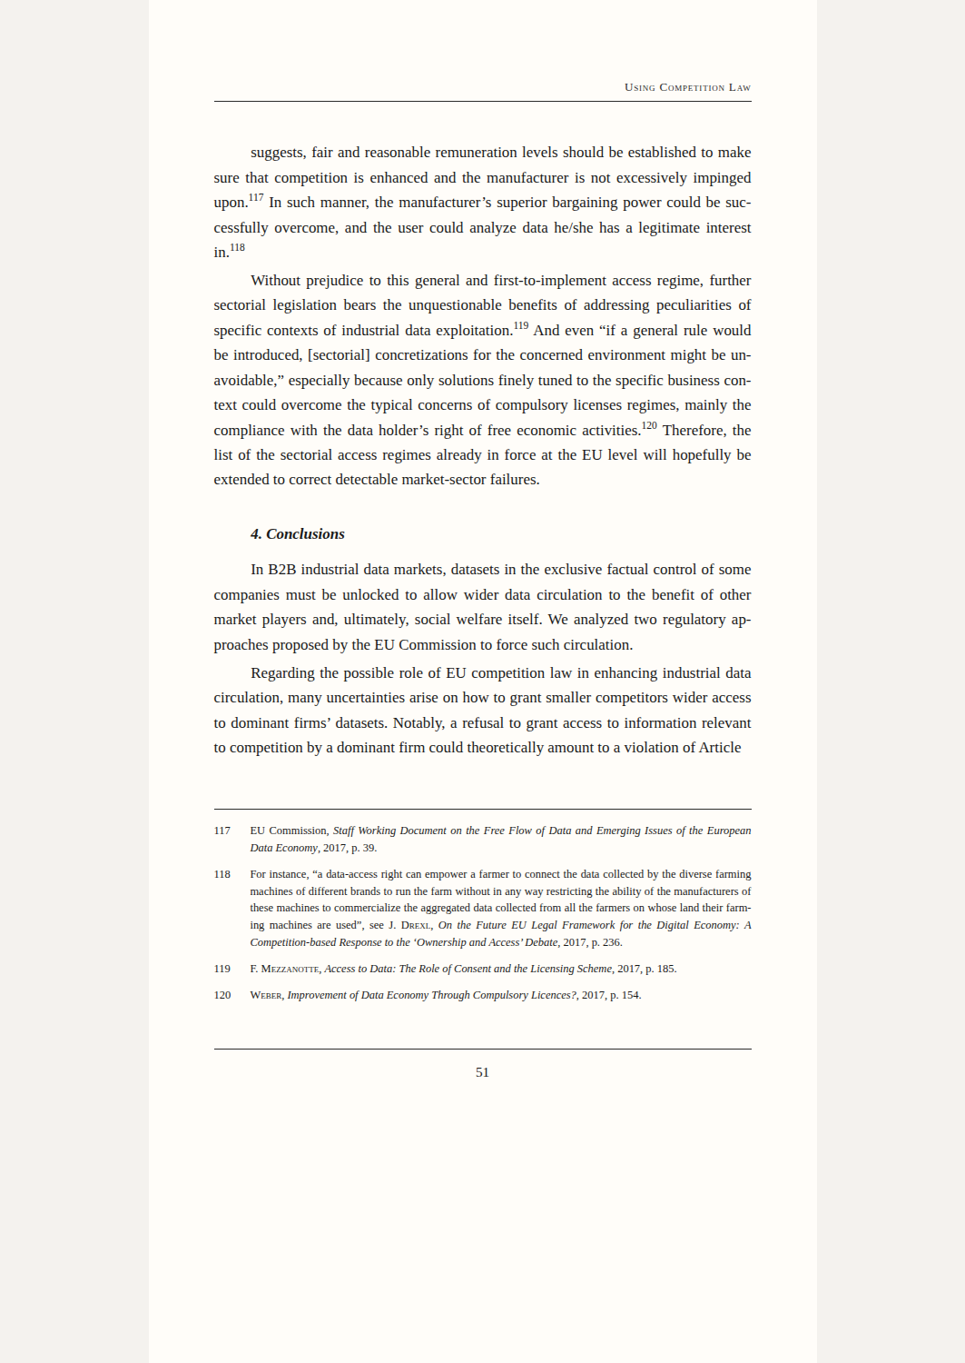Using Competition Law
suggests, fair and reasonable remuneration levels should be established to make sure that competition is enhanced and the manufacturer is not excessively impinged upon.117 In such manner, the manufacturer’s superior bargaining power could be successfully overcome, and the user could analyze data he/she has a legitimate interest in.118
Without prejudice to this general and first-to-implement access regime, further sectorial legislation bears the unquestionable benefits of addressing peculiarities of specific contexts of industrial data exploitation.119 And even “if a general rule would be introduced, [sectorial] concretizations for the concerned environment might be unavoidable,” especially because only solutions finely tuned to the specific business context could overcome the typical concerns of compulsory licenses regimes, mainly the compliance with the data holder’s right of free economic activities.120 Therefore, the list of the sectorial access regimes already in force at the EU level will hopefully be extended to correct detectable market-sector failures.
4. Conclusions
In B2B industrial data markets, datasets in the exclusive factual control of some companies must be unlocked to allow wider data circulation to the benefit of other market players and, ultimately, social welfare itself. We analyzed two regulatory approaches proposed by the EU Commission to force such circulation.
Regarding the possible role of EU competition law in enhancing industrial data circulation, many uncertainties arise on how to grant smaller competitors wider access to dominant firms’ datasets. Notably, a refusal to grant access to information relevant to competition by a dominant firm could theoretically amount to a violation of Article
117
EU Commission, Staff Working Document on the Free Flow of Data and Emerging Issues of the European Data Economy, 2017, p. 39.
118
For instance, “a data-access right can empower a farmer to connect the data collected by the diverse farming machines of different brands to run the farm without in any way restricting the ability of the manufacturers of these machines to commercialize the aggregated data collected from all the farmers on whose land their farming machines are used”, see J. Drexl, On the Future EU Legal Framework for the Digital Economy: A Competition-based Response to the ‘Ownership and Access’ Debate, 2017, p. 236.
119
F. Mezzanotte, Access to Data: The Role of Consent and the Licensing Scheme, 2017, p. 185.
120
Weber, Improvement of Data Economy Through Compulsory Licences?, 2017, p. 154.
51